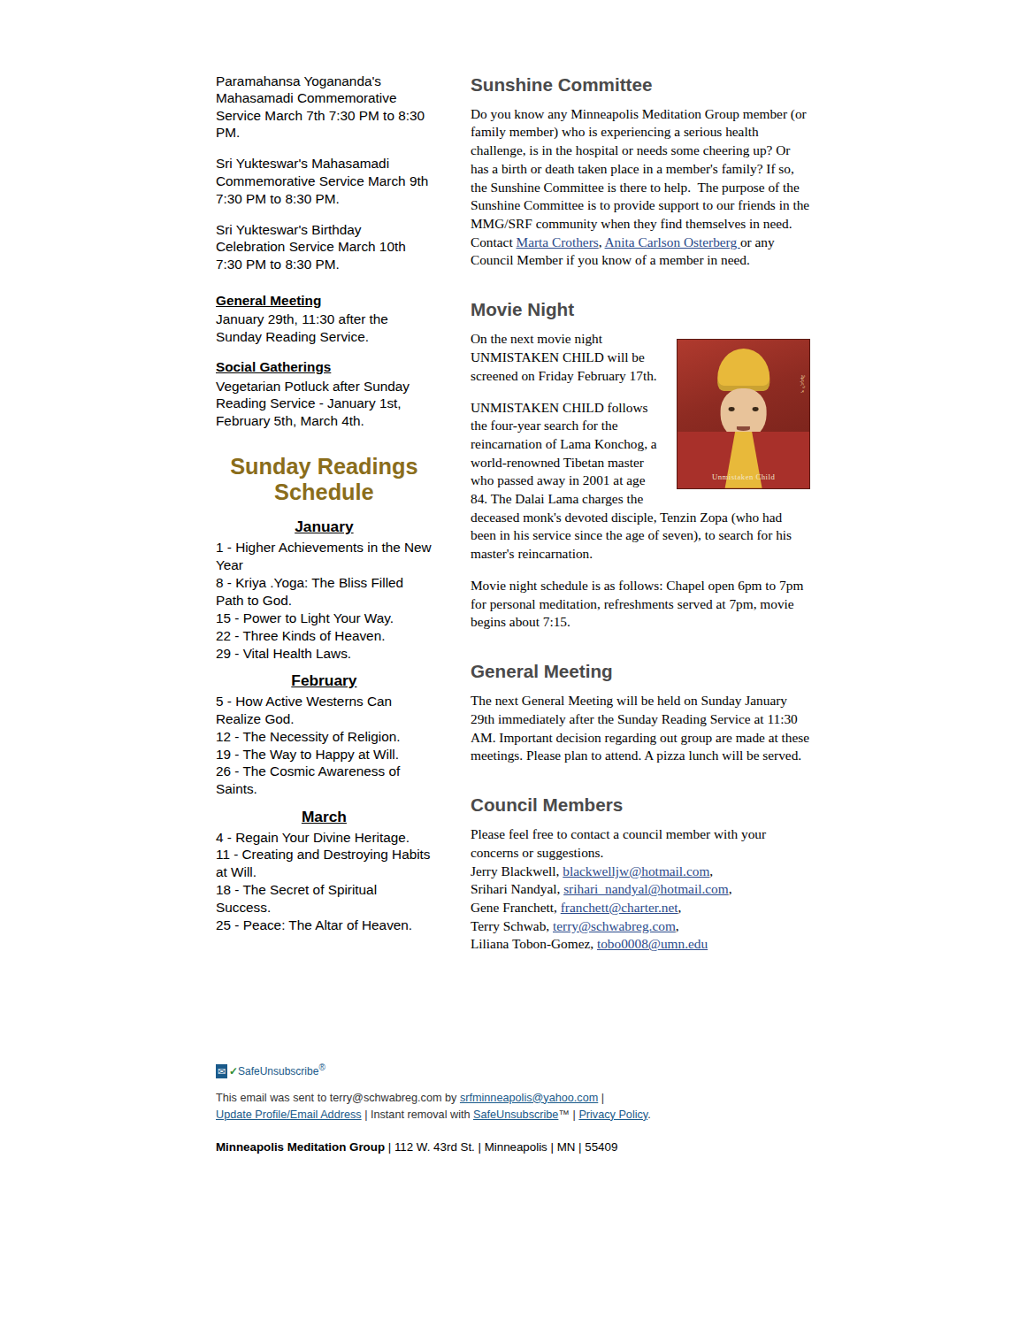Paramahansa Yogananda's Mahasamadi Commemorative Service March 7th 7:30 PM to 8:30 PM.
Sri Yukteswar's Mahasamadi Commemorative Service March 9th 7:30 PM to 8:30 PM.
Sri Yukteswar's Birthday Celebration Service March 10th 7:30 PM to 8:30 PM.
General Meeting
January 29th, 11:30 after the Sunday Reading Service.
Social Gatherings
Vegetarian Potluck after Sunday Reading Service - January 1st, February 5th, March 4th.
Sunday Readings
Schedule
January
1 - Higher Achievements in the New Year
8 - Kriya .Yoga: The Bliss Filled Path to God.
15 - Power to Light Your Way.
22 - Three Kinds of Heaven.
29 - Vital Health Laws.
February
5 - How Active Westerns Can Realize God.
12 - The Necessity of Religion.
19 - The Way to Happy at Will.
26 - The Cosmic Awareness of Saints.
March
4 - Regain Your Divine Heritage.
11 - Creating and Destroying Habits at Will.
18 - The Secret of Spiritual Success.
25 - Peace: The Altar of Heaven.
Sunshine Committee
Do you know any Minneapolis Meditation Group member (or family member) who is experiencing a serious health challenge, is in the hospital or needs some cheering up? Or has a birth or death taken place in a member's family? If so, the Sunshine Committee is there to help. The purpose of the Sunshine Committee is to provide support to our friends in the MMG/SRF community when they find themselves in need. Contact Marta Crothers, Anita Carlson Osterberg or any Council Member if you know of a member in need.
Movie Night
བདིང་རི
Unmistaken Child
On the next movie night UNMISTAKEN CHILD will be screened on Friday February 17th.
UNMISTAKEN CHILD follows the four-year search for the reincarnation of Lama Konchog, a world-renowned Tibetan master who passed away in 2001 at age 84. The Dalai Lama charges the deceased monk's devoted disciple, Tenzin Zopa (who had been in his service since the age of seven), to search for his master's reincarnation.
Movie night schedule is as follows: Chapel open 6pm to 7pm for personal meditation, refreshments served at 7pm, movie begins about 7:15.
General Meeting
The next General Meeting will be held on Sunday January 29th immediately after the Sunday Reading Service at 11:30 AM. Important decision regarding out group are made at these meetings. Please plan to attend. A pizza lunch will be served.
Council Members
Please feel free to contact a council member with your concerns or suggestions.
Jerry Blackwell, blackwelljw@hotmail.com,
Srihari Nandyal, srihari_nandyal@hotmail.com,
Gene Franchett, franchett@charter.net,
Terry Schwab, terry@schwabreg.com,
Liliana Tobon-Gomez, tobo0008@umn.edu
✉✓SafeUnsubscribe®
This email was sent to terry@schwabreg.com by srfminneapolis@yahoo.com |
Update Profile/Email Address | Instant removal with SafeUnsubscribe™ | Privacy Policy.
Minneapolis Meditation Group | 112 W. 43rd St. | Minneapolis | MN | 55409